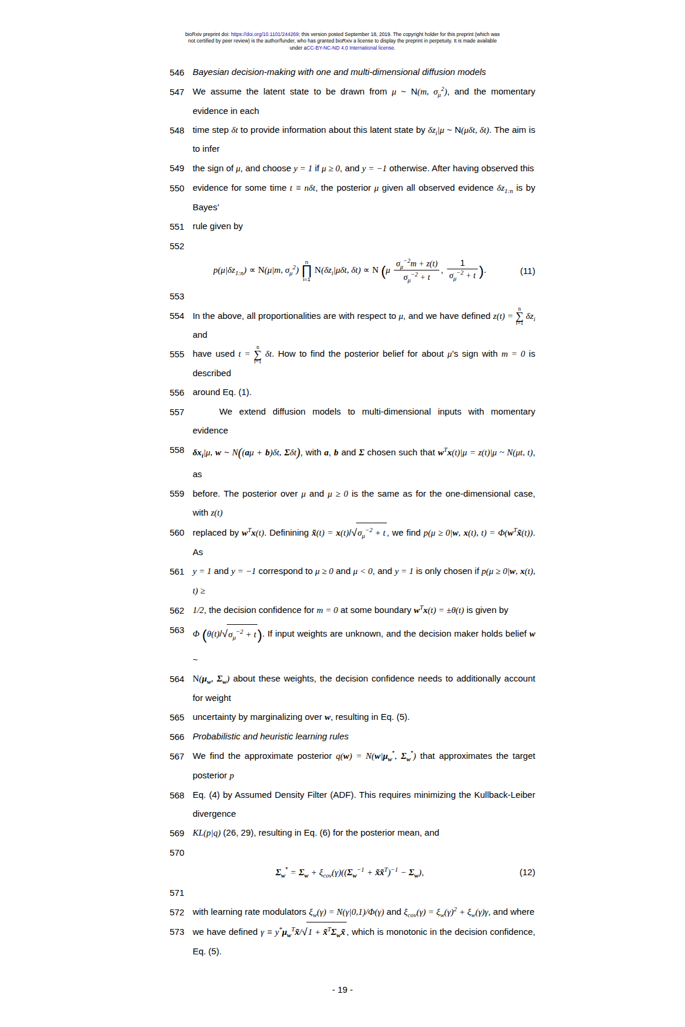bioRxiv preprint doi: https://doi.org/10.1101/244269; this version posted September 18, 2019. The copyright holder for this preprint (which was
not certified by peer review) is the author/funder, who has granted bioRxiv a license to display the preprint in perpetuity. It is made available
under aCC-BY-NC-ND 4.0 International license.
546
Bayesian decision-making with one and multi-dimensional diffusion models
547
We assume the latent state to be drawn from μ ~ N(m, σμ2), and the momentary evidence in each
548
time step δt to provide information about this latent state by δzi|μ ~ N(μδt, δt). The aim is to infer
549
the sign of μ, and choose y = 1 if μ ≥ 0, and y = −1 otherwise. After having observed this
550
evidence for some time t ≡ nδt, the posterior μ given all observed evidence δz1:n is by Bayes’
551
rule given by
552
p(μ|δz1:n) ∝ N(μ|m, σμ2) ∏ni=1 N(δzi|μδt, δt) ∝ N (μ σμ−2m + z(t) σμ−2 + t, 1 σμ−2 + t).
(11)
553
554
In the above, all proportionalities are with respect to μ, and we have defined z(t) = ∑ni=1 δzi and
555
have used t = ∑ni=1 δt. How to find the posterior belief for about μ’s sign with m = 0 is described
556
around Eq. (1).
557
   We extend diffusion models to multi-dimensional inputs with momentary evidence
558
δxi|μ, w ~ N((aμ + b)δt, Σδt), with a, b and Σ chosen such that wTx(t)|μ = z(t)|μ ~ N(μt, t), as
559
before. The posterior over μ and μ ≥ 0 is the same as for the one-dimensional case, with z(t)
560
replaced by wTx(t). Definining x̃(t) = x(t)/σμ−2 + t, we find p(μ ≥ 0|w, x(t), t) = Φ(wTx̃(t)). As
561
y = 1 and y = −1 correspond to μ ≥ 0 and μ < 0, and y = 1 is only chosen if p(μ ≥ 0|w, x(t), t) ≥
562
1/2, the decision confidence for m = 0 at some boundary wTx(t) = ±θ(t) is given by
563
Φ (θ(t)/σμ−2 + t). If input weights are unknown, and the decision maker holds belief w ~
564
N(μw, Σw) about these weights, the decision confidence needs to additionally account for weight
565
uncertainty by marginalizing over w, resulting in Eq. (5).
566
Probabilistic and heuristic learning rules
567
We find the approximate posterior q(w) = N(w|μw*, Σw*) that approximates the target posterior p
568
Eq. (4) by Assumed Density Filter (ADF). This requires minimizing the Kullback-Leiber divergence
569
KL(p|q) (26, 29), resulting in Eq. (6) for the posterior mean, and
570
Σw* = Σw + ξcov(γ)((Σw−1 + x̃x̃T)−1 − Σw),
(12)
571
572
with learning rate modulators ξw(γ) = N(γ|0,1)/Φ(γ) and ξcov(γ) = ξw(γ)2 + ξw(γ)γ, and where
573
we have defined γ ≡ y*μwTx̃/1 + x̃TΣw x̃, which is monotonic in the decision confidence, Eq. (5).
- 19 -